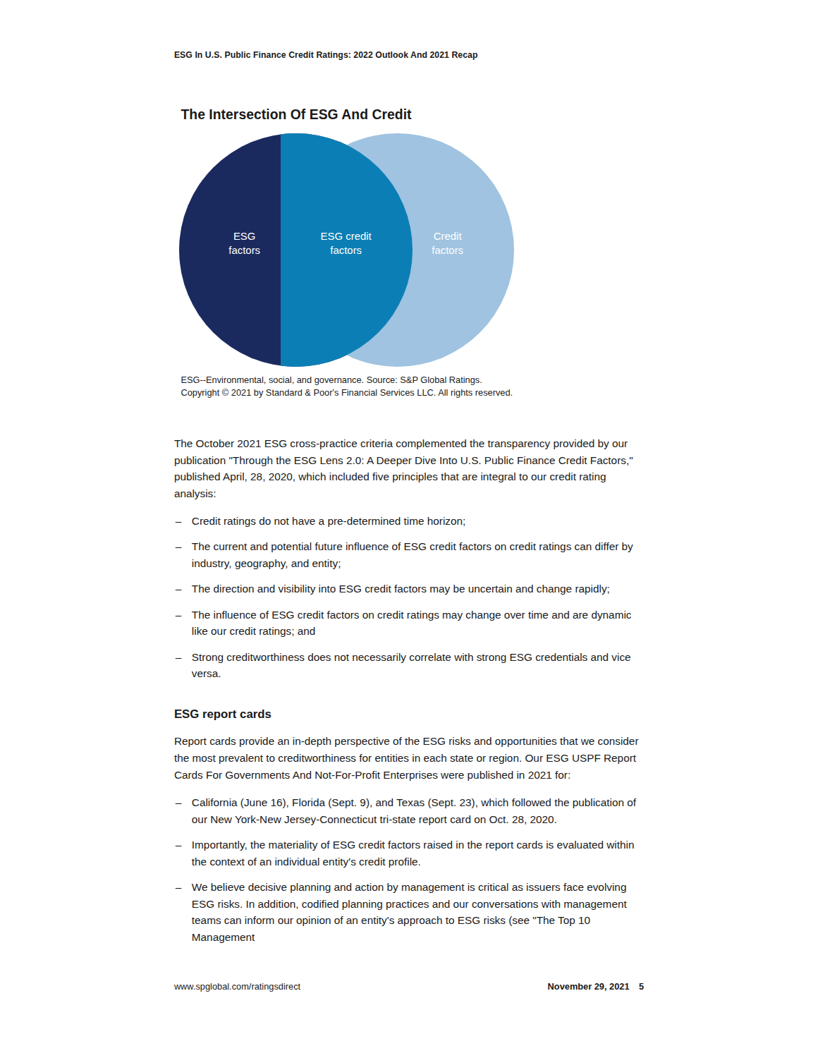ESG In U.S. Public Finance Credit Ratings: 2022 Outlook And 2021 Recap
The Intersection Of ESG And Credit
ESG
factors
ESG credit
factors
Credit
factors
ESG--Environmental, social, and governance. Source: S&P Global Ratings.
Copyright © 2021 by Standard & Poor's Financial Services LLC. All rights reserved.
The October 2021 ESG cross-practice criteria complemented the transparency provided by our publication "Through the ESG Lens 2.0: A Deeper Dive Into U.S. Public Finance Credit Factors," published April, 28, 2020, which included five principles that are integral to our credit rating analysis:
Credit ratings do not have a pre-determined time horizon;
The current and potential future influence of ESG credit factors on credit ratings can differ by industry, geography, and entity;
The direction and visibility into ESG credit factors may be uncertain and change rapidly;
The influence of ESG credit factors on credit ratings may change over time and are dynamic like our credit ratings; and
Strong creditworthiness does not necessarily correlate with strong ESG credentials and vice versa.
ESG report cards
Report cards provide an in-depth perspective of the ESG risks and opportunities that we consider the most prevalent to creditworthiness for entities in each state or region. Our ESG USPF Report Cards For Governments And Not-For-Profit Enterprises were published in 2021 for:
California (June 16), Florida (Sept. 9), and Texas (Sept. 23), which followed the publication of our New York-New Jersey-Connecticut tri-state report card on Oct. 28, 2020.
Importantly, the materiality of ESG credit factors raised in the report cards is evaluated within the context of an individual entity's credit profile.
We believe decisive planning and action by management is critical as issuers face evolving ESG risks. In addition, codified planning practices and our conversations with management teams can inform our opinion of an entity's approach to ESG risks (see "The Top 10 Management
www.spglobal.com/ratingsdirect
November 29, 20215